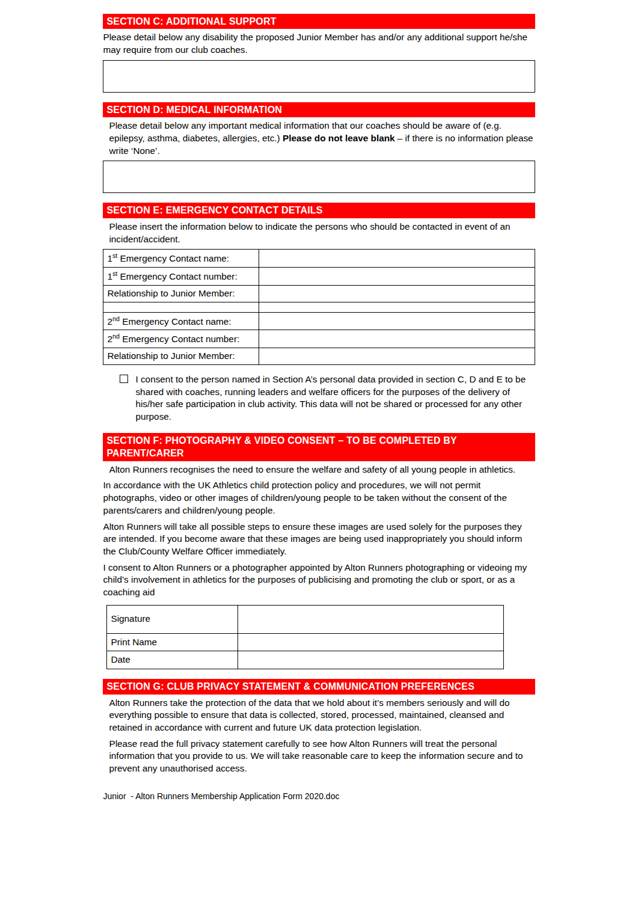SECTION C: ADDITIONAL SUPPORT
Please detail below any disability the proposed Junior Member has and/or any additional support he/she may require from our club coaches.
SECTION D: MEDICAL INFORMATION
Please detail below any important medical information that our coaches should be aware of (e.g. epilepsy, asthma, diabetes, allergies, etc.) Please do not leave blank – if there is no information please write ‘None’.
SECTION E: EMERGENCY CONTACT DETAILS
Please insert the information below to indicate the persons who should be contacted in event of an incident/accident.
| 1 st Emergency Contact name: | |
| 1 st Emergency Contact number: | |
| Relationship to Junior Member: | |
| 2 nd Emergency Contact name: | |
| 2 nd Emergency Contact number: | |
| Relationship to Junior Member: | |
I consent to the person named in Section A’s personal data provided in section C, D and E to be shared with coaches, running leaders and welfare officers for the purposes of the delivery of his/her safe participation in club activity. This data will not be shared or processed for any other purpose.
SECTION F: PHOTOGRAPHY & VIDEO CONSENT – TO BE COMPLETED BY PARENT/CARER
Alton Runners recognises the need to ensure the welfare and safety of all young people in athletics.
In accordance with the UK Athletics child protection policy and procedures, we will not permit photographs, video or other images of children/young people to be taken without the consent of the parents/carers and children/young people.
Alton Runners will take all possible steps to ensure these images are used solely for the purposes they are intended. If you become aware that these images are being used inappropriately you should inform the Club/County Welfare Officer immediately.
I consent to Alton Runners or a photographer appointed by Alton Runners photographing or videoing my child’s involvement in athletics for the purposes of publicising and promoting the club or sport, or as a coaching aid
| Signature | |
| Print Name | |
| Date | |
SECTION G: CLUB PRIVACY STATEMENT & COMMUNICATION PREFERENCES
Alton Runners take the protection of the data that we hold about it’s members seriously and will do everything possible to ensure that data is collected, stored, processed, maintained, cleansed and retained in accordance with current and future UK data protection legislation.
Please read the full privacy statement carefully to see how Alton Runners will treat the personal information that you provide to us. We will take reasonable care to keep the information secure and to prevent any unauthorised access.
Junior - Alton Runners Membership Application Form 2020.doc